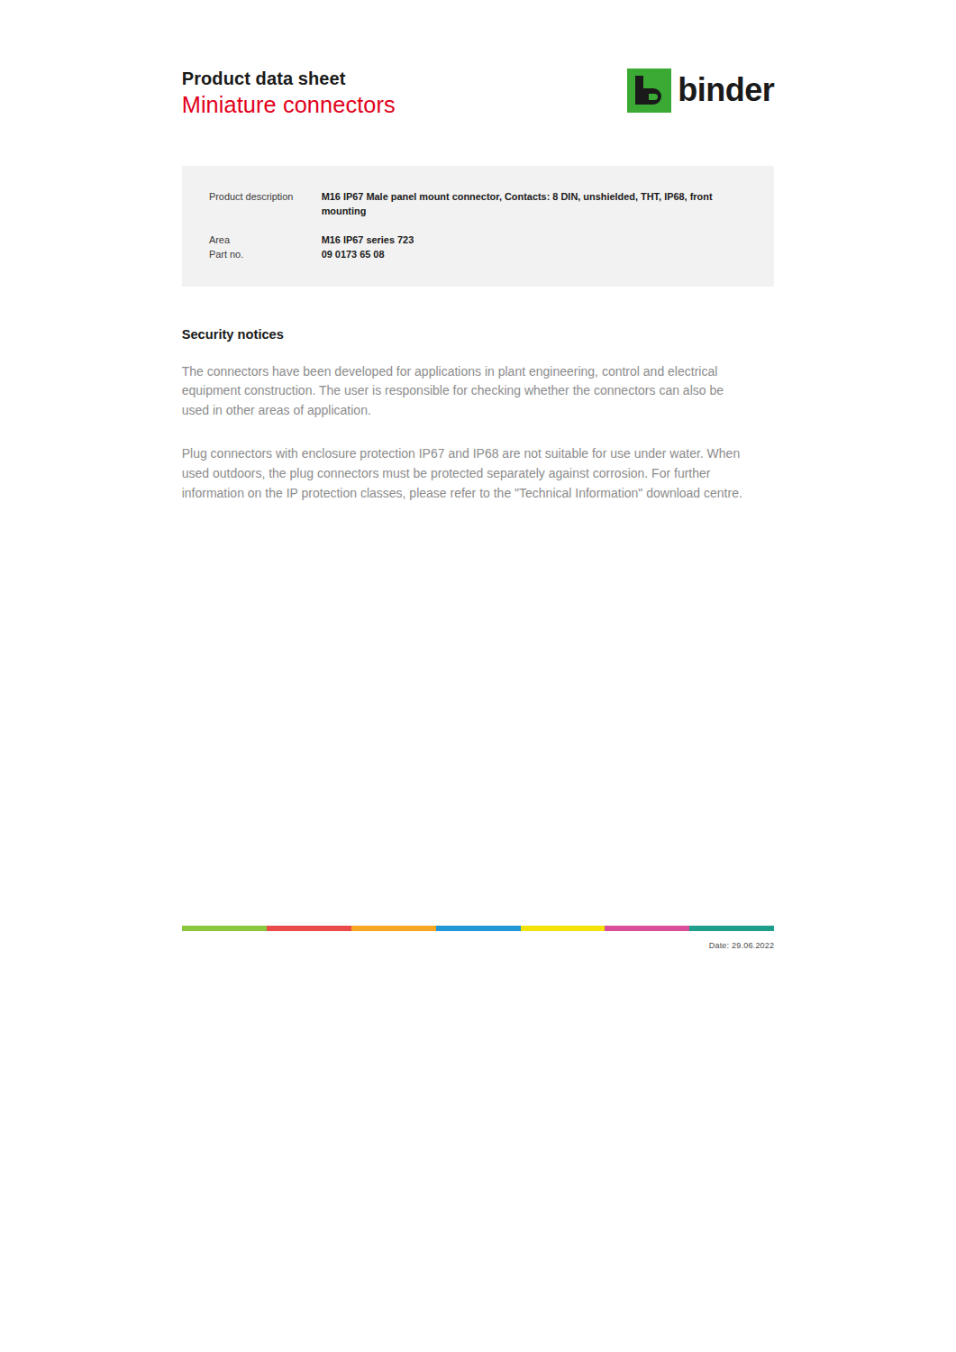Product data sheet
Miniature connectors
binder
| Product description | M16 IP67 Male panel mount connector, Contacts: 8 DIN, unshielded, THT, IP68, front mounting |
| Area | M16 IP67 series 723 |
| Part no. | 09 0173 65 08 |
Security notices
The connectors have been developed for applications in plant engineering, control and electrical equipment construction. The user is responsible for checking whether the connectors can also be used in other areas of application.
Plug connectors with enclosure protection IP67 and IP68 are not suitable for use under water. When used outdoors, the plug connectors must be protected separately against corrosion. For further information on the IP protection classes, please refer to the "Technical Information" download centre.
Date: 29.06.2022